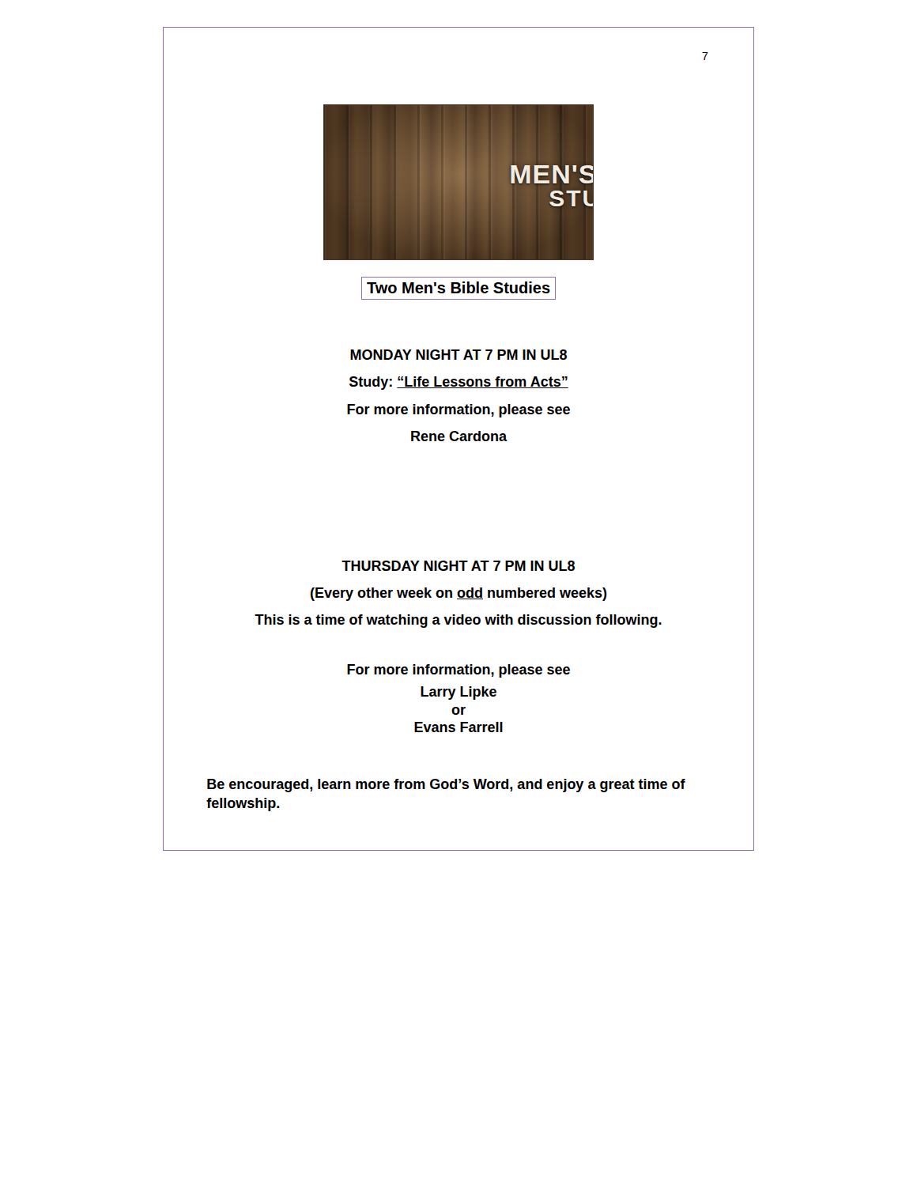7
MEN'SBible STUDY
Two Men's Bible Studies
MONDAY NIGHT AT 7 PM IN UL8
Study: “Life Lessons from Acts”
For more information, please see
Rene Cardona
THURSDAY NIGHT AT 7 PM IN UL8
(Every other week on odd numbered weeks)
This is a time of watching a video with discussion following.
For more information, please see
Larry Lipke
or
Evans Farrell
Be encouraged, learn more from God’s Word, and enjoy a great time of fellowship.